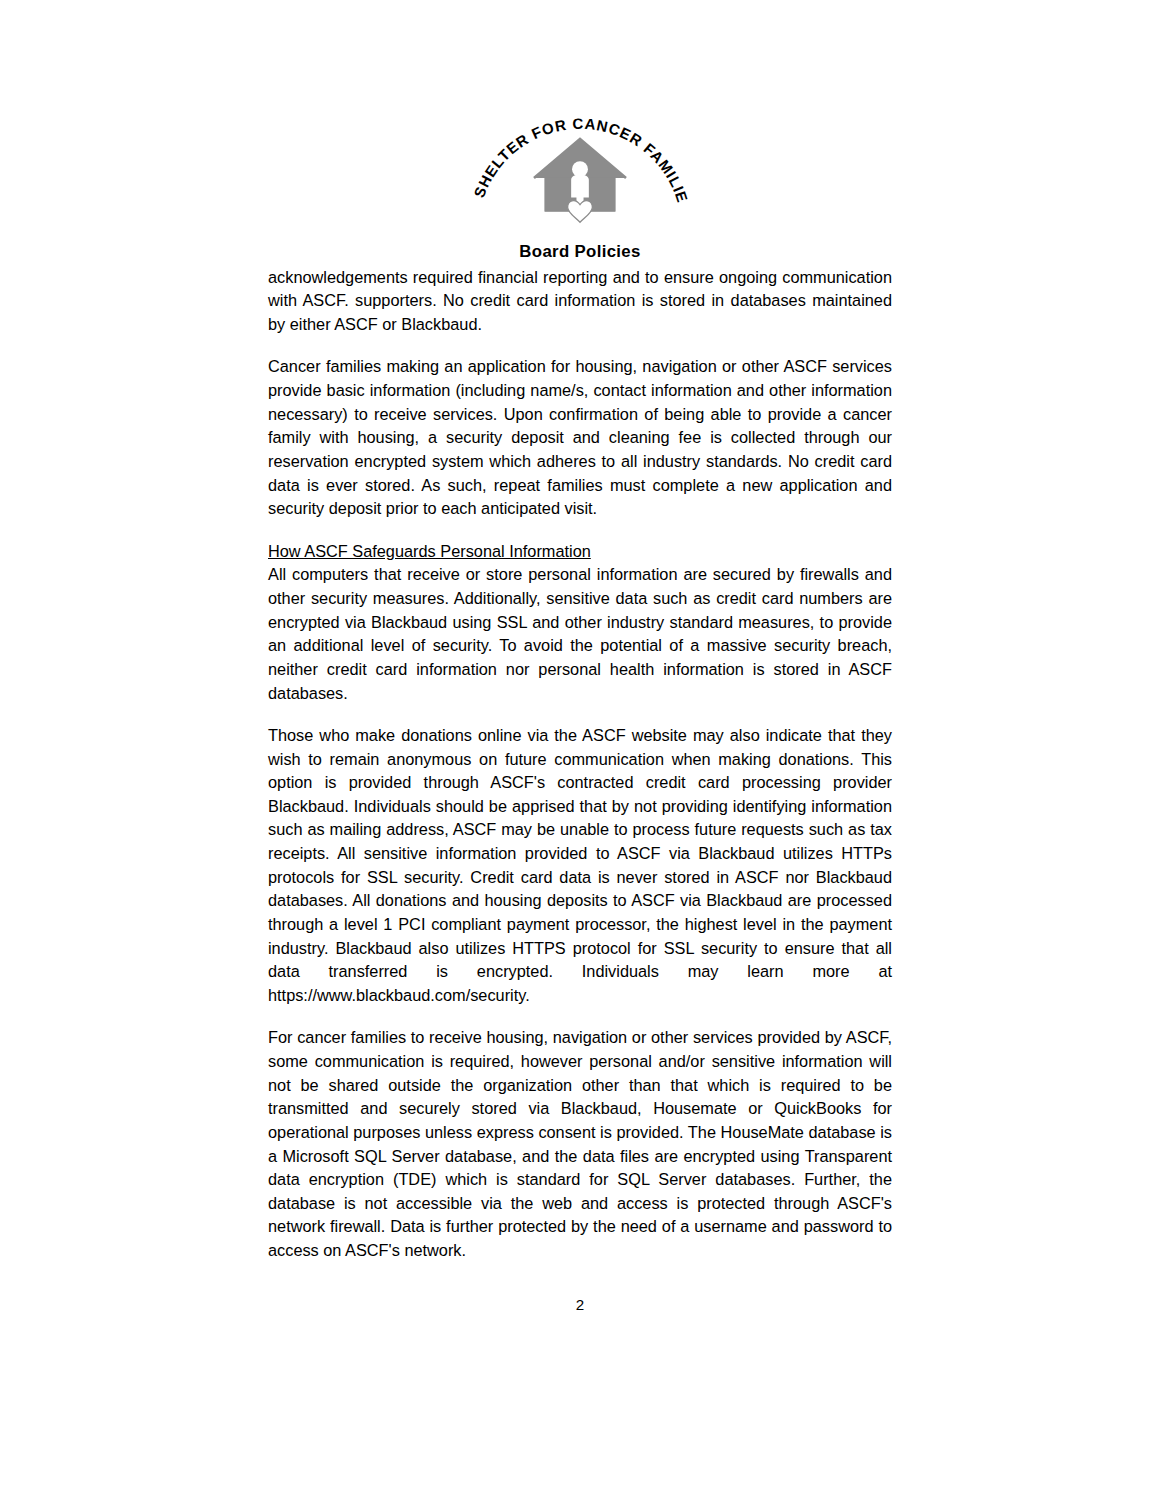A SHELTER FOR CANCER FAMILIES
Board Policies
acknowledgements required financial reporting and to ensure ongoing communication with ASCF. supporters. No credit card information is stored in databases maintained by either ASCF or Blackbaud.
Cancer families making an application for housing, navigation or other ASCF services provide basic information (including name/s, contact information and other information necessary) to receive services. Upon confirmation of being able to provide a cancer family with housing, a security deposit and cleaning fee is collected through our reservation encrypted system which adheres to all industry standards. No credit card data is ever stored. As such, repeat families must complete a new application and security deposit prior to each anticipated visit.
How ASCF Safeguards Personal Information
All computers that receive or store personal information are secured by firewalls and other security measures. Additionally, sensitive data such as credit card numbers are encrypted via Blackbaud using SSL and other industry standard measures, to provide an additional level of security. To avoid the potential of a massive security breach, neither credit card information nor personal health information is stored in ASCF databases.
Those who make donations online via the ASCF website may also indicate that they wish to remain anonymous on future communication when making donations. This option is provided through ASCF's contracted credit card processing provider Blackbaud. Individuals should be apprised that by not providing identifying information such as mailing address, ASCF may be unable to process future requests such as tax receipts. All sensitive information provided to ASCF via Blackbaud utilizes HTTPs protocols for SSL security. Credit card data is never stored in ASCF nor Blackbaud databases. All donations and housing deposits to ASCF via Blackbaud are processed through a level 1 PCI compliant payment processor, the highest level in the payment industry. Blackbaud also utilizes HTTPS protocol for SSL security to ensure that all data transferred is encrypted. Individuals may learn more at https://www.blackbaud.com/security.
For cancer families to receive housing, navigation or other services provided by ASCF, some communication is required, however personal and/or sensitive information will not be shared outside the organization other than that which is required to be transmitted and securely stored via Blackbaud, Housemate or QuickBooks for operational purposes unless express consent is provided. The HouseMate database is a Microsoft SQL Server database, and the data files are encrypted using Transparent data encryption (TDE) which is standard for SQL Server databases. Further, the database is not accessible via the web and access is protected through ASCF's network firewall. Data is further protected by the need of a username and password to access on ASCF's network.
2